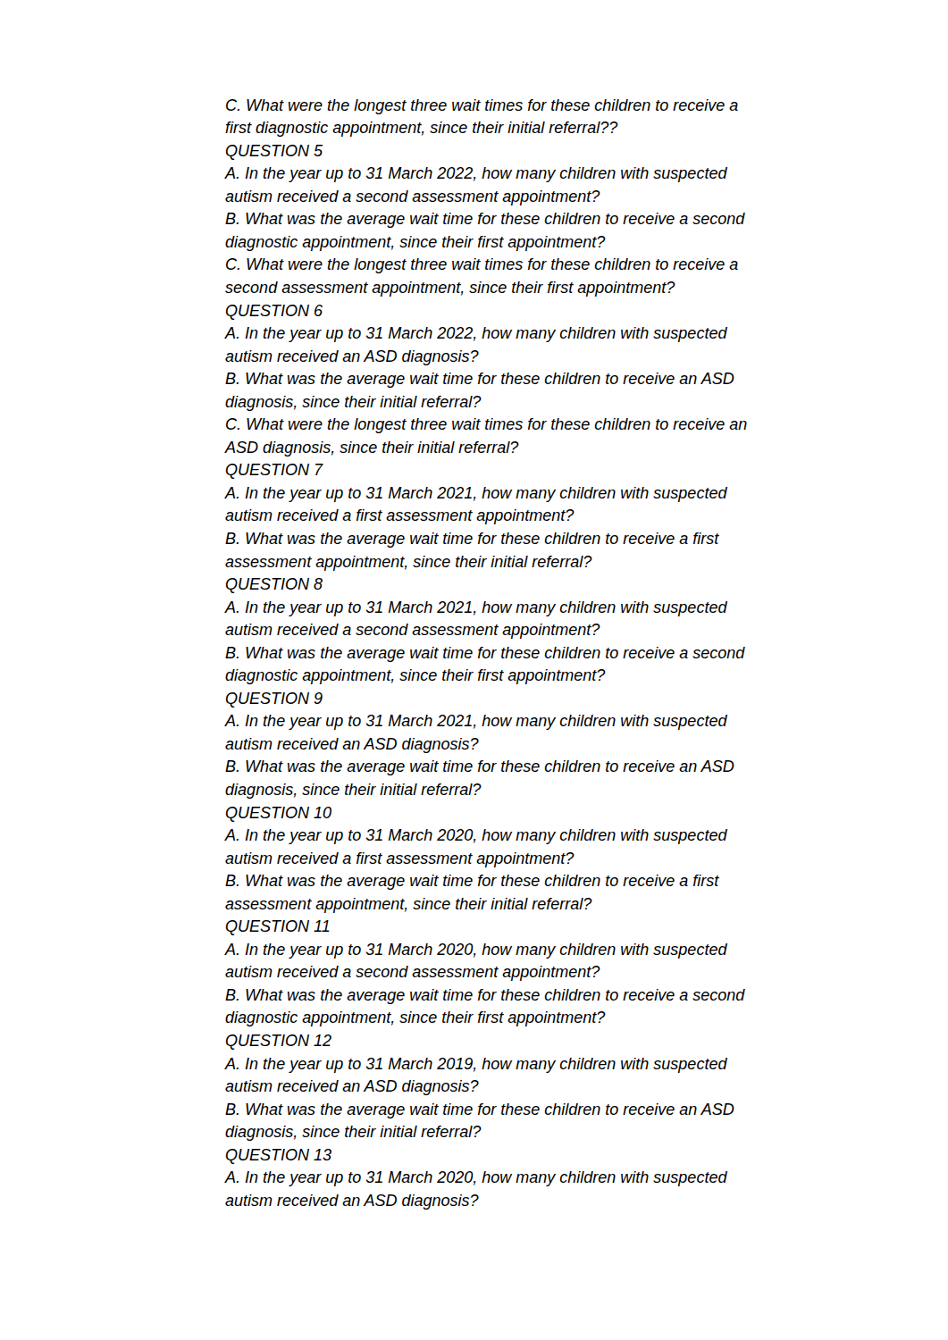C. What were the longest three wait times for these children to receive a first diagnostic appointment, since their initial referral??
QUESTION 5
A. In the year up to 31 March 2022, how many children with suspected autism received a second assessment appointment?
B. What was the average wait time for these children to receive a second diagnostic appointment, since their first appointment?
C. What were the longest three wait times for these children to receive a second assessment appointment, since their first appointment?
QUESTION 6
A. In the year up to 31 March 2022, how many children with suspected autism received an ASD diagnosis?
B. What was the average wait time for these children to receive an ASD diagnosis, since their initial referral?
C. What were the longest three wait times for these children to receive an ASD diagnosis, since their initial referral?
QUESTION 7
A. In the year up to 31 March 2021, how many children with suspected autism received a first assessment appointment?
B. What was the average wait time for these children to receive a first assessment appointment, since their initial referral?
QUESTION 8
A. In the year up to 31 March 2021, how many children with suspected autism received a second assessment appointment?
B. What was the average wait time for these children to receive a second diagnostic appointment, since their first appointment?
QUESTION 9
A. In the year up to 31 March 2021, how many children with suspected autism received an ASD diagnosis?
B. What was the average wait time for these children to receive an ASD diagnosis, since their initial referral?
QUESTION 10
A. In the year up to 31 March 2020, how many children with suspected autism received a first assessment appointment?
B. What was the average wait time for these children to receive a first assessment appointment, since their initial referral?
QUESTION 11
A. In the year up to 31 March 2020, how many children with suspected autism received a second assessment appointment?
B. What was the average wait time for these children to receive a second diagnostic appointment, since their first appointment?
QUESTION 12
A. In the year up to 31 March 2019, how many children with suspected autism received an ASD diagnosis?
B. What was the average wait time for these children to receive an ASD diagnosis, since their initial referral?
QUESTION 13
A. In the year up to 31 March 2020, how many children with suspected autism received an ASD diagnosis?